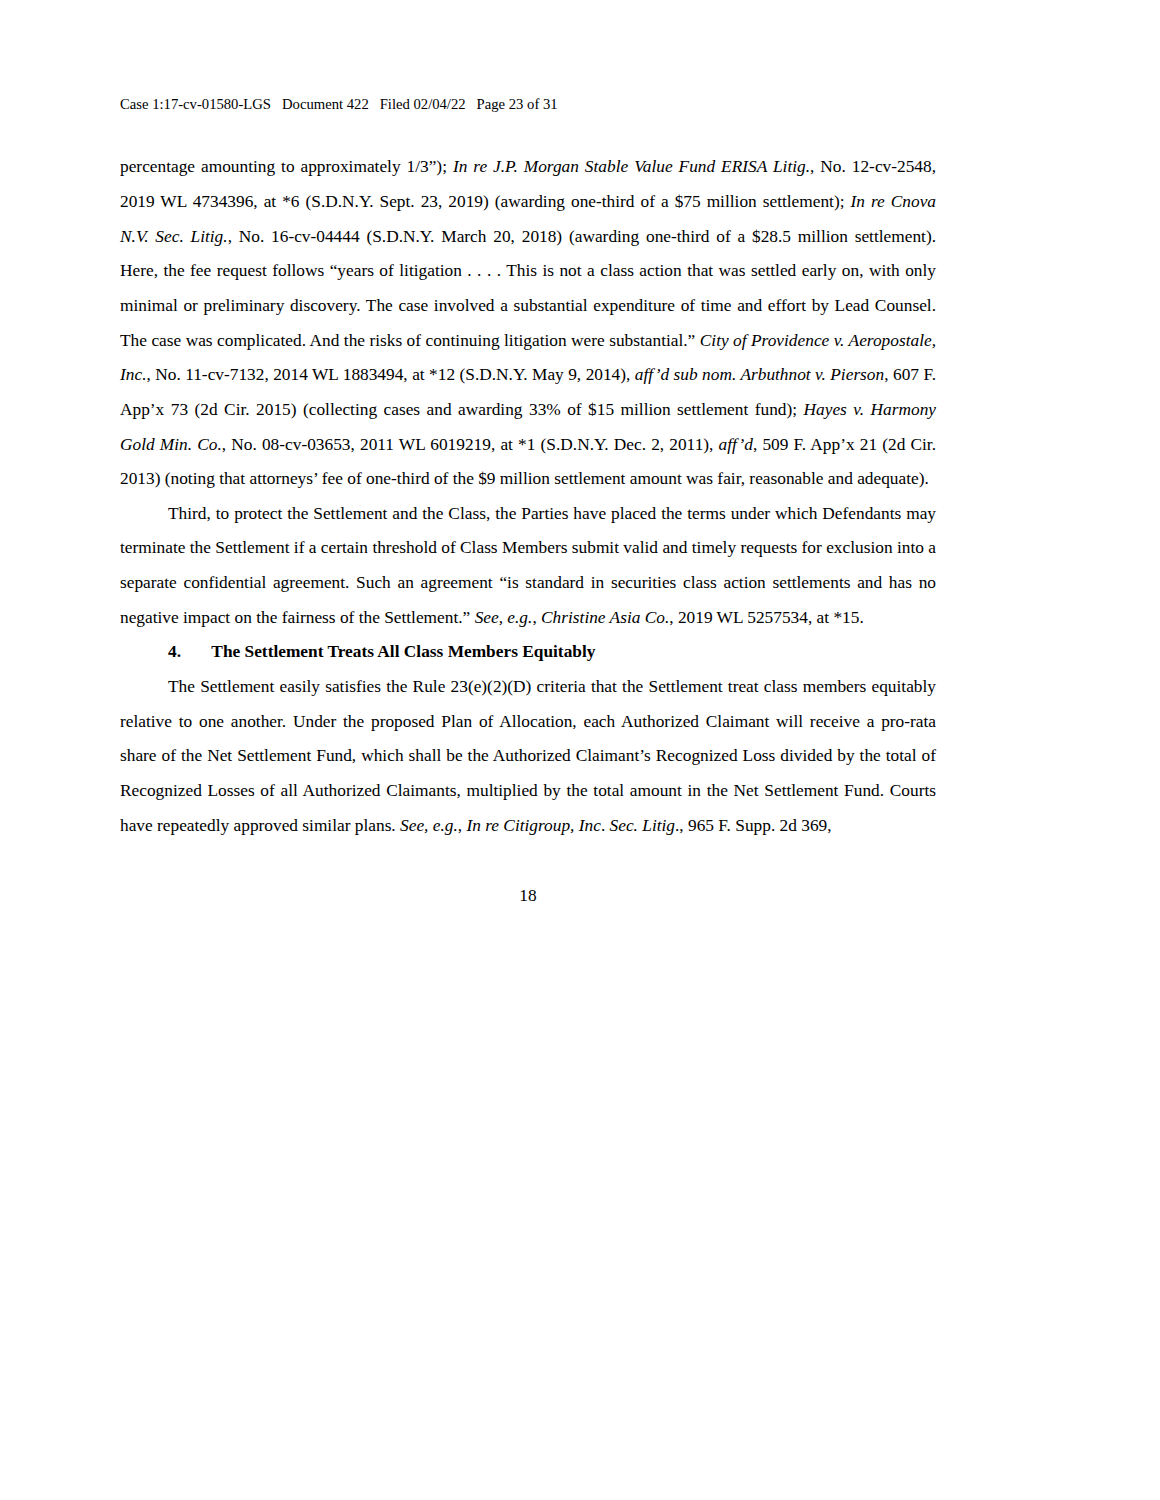Case 1:17-cv-01580-LGS Document 422 Filed 02/04/22 Page 23 of 31
percentage amounting to approximately 1/3”); In re J.P. Morgan Stable Value Fund ERISA Litig., No. 12-cv-2548, 2019 WL 4734396, at *6 (S.D.N.Y. Sept. 23, 2019) (awarding one-third of a $75 million settlement); In re Cnova N.V. Sec. Litig., No. 16-cv-04444 (S.D.N.Y. March 20, 2018) (awarding one-third of a $28.5 million settlement). Here, the fee request follows “years of litigation . . . . This is not a class action that was settled early on, with only minimal or preliminary discovery. The case involved a substantial expenditure of time and effort by Lead Counsel. The case was complicated. And the risks of continuing litigation were substantial.” City of Providence v. Aeropostale, Inc., No. 11-cv-7132, 2014 WL 1883494, at *12 (S.D.N.Y. May 9, 2014), aff’d sub nom. Arbuthnot v. Pierson, 607 F. App’x 73 (2d Cir. 2015) (collecting cases and awarding 33% of $15 million settlement fund); Hayes v. Harmony Gold Min. Co., No. 08-cv-03653, 2011 WL 6019219, at *1 (S.D.N.Y. Dec. 2, 2011), aff’d, 509 F. App’x 21 (2d Cir. 2013) (noting that attorneys’ fee of one-third of the $9 million settlement amount was fair, reasonable and adequate).
Third, to protect the Settlement and the Class, the Parties have placed the terms under which Defendants may terminate the Settlement if a certain threshold of Class Members submit valid and timely requests for exclusion into a separate confidential agreement. Such an agreement “is standard in securities class action settlements and has no negative impact on the fairness of the Settlement.” See, e.g., Christine Asia Co., 2019 WL 5257534, at *15.
4. The Settlement Treats All Class Members Equitably
The Settlement easily satisfies the Rule 23(e)(2)(D) criteria that the Settlement treat class members equitably relative to one another. Under the proposed Plan of Allocation, each Authorized Claimant will receive a pro-rata share of the Net Settlement Fund, which shall be the Authorized Claimant’s Recognized Loss divided by the total of Recognized Losses of all Authorized Claimants, multiplied by the total amount in the Net Settlement Fund. Courts have repeatedly approved similar plans. See, e.g., In re Citigroup, Inc. Sec. Litig., 965 F. Supp. 2d 369,
18